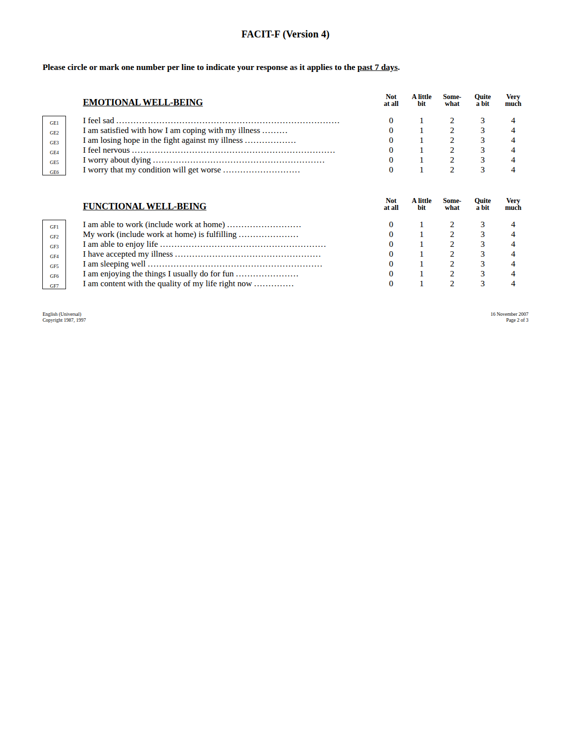FACIT-F (Version 4)
Please circle or mark one number per line to indicate your response as it applies to the past 7 days.
| | | EMOTIONAL WELL-BEING | Not at all | A little bit | Some- what | Quite a bit | Very much |
| GE1 | | I feel sad .............................................................................. | 0 | 1 | 2 | 3 | 4 |
| GE2 | | I am satisfied with how I am coping with my illness ......... | 0 | 1 | 2 | 3 | 4 |
| GE3 | | I am losing hope in the fight against my illness .................. | 0 | 1 | 2 | 3 | 4 |
| GE4 | | I feel nervous ....................................................................... | 0 | 1 | 2 | 3 | 4 |
| GE5 | | I worry about dying ............................................................ | 0 | 1 | 2 | 3 | 4 |
| GE6 | | I worry that my condition will get worse ........................... | 0 | 1 | 2 | 3 | 4 |
| | | FUNCTIONAL WELL-BEING | Not at all | A little bit | Some- what | Quite a bit | Very much |
| GF1 | | I am able to work (include work at home) .......................... | 0 | 1 | 2 | 3 | 4 |
| GF2 | | My work (include work at home) is fulfilling ..................... | 0 | 1 | 2 | 3 | 4 |
| GF3 | | I am able to enjoy life .......................................................... | 0 | 1 | 2 | 3 | 4 |
| GF4 | | I have accepted my illness ................................................... | 0 | 1 | 2 | 3 | 4 |
| GF5 | | I am sleeping well ............................................................. | 0 | 1 | 2 | 3 | 4 |
| GF6 | | I am enjoying the things I usually do for fun ...................... | 0 | 1 | 2 | 3 | 4 |
| GF7 | | I am content with the quality of my life right now .............. | 0 | 1 | 2 | 3 | 4 |
English (Universal)
Copyright 1987, 1997
16 November 2007
Page 2 of 3